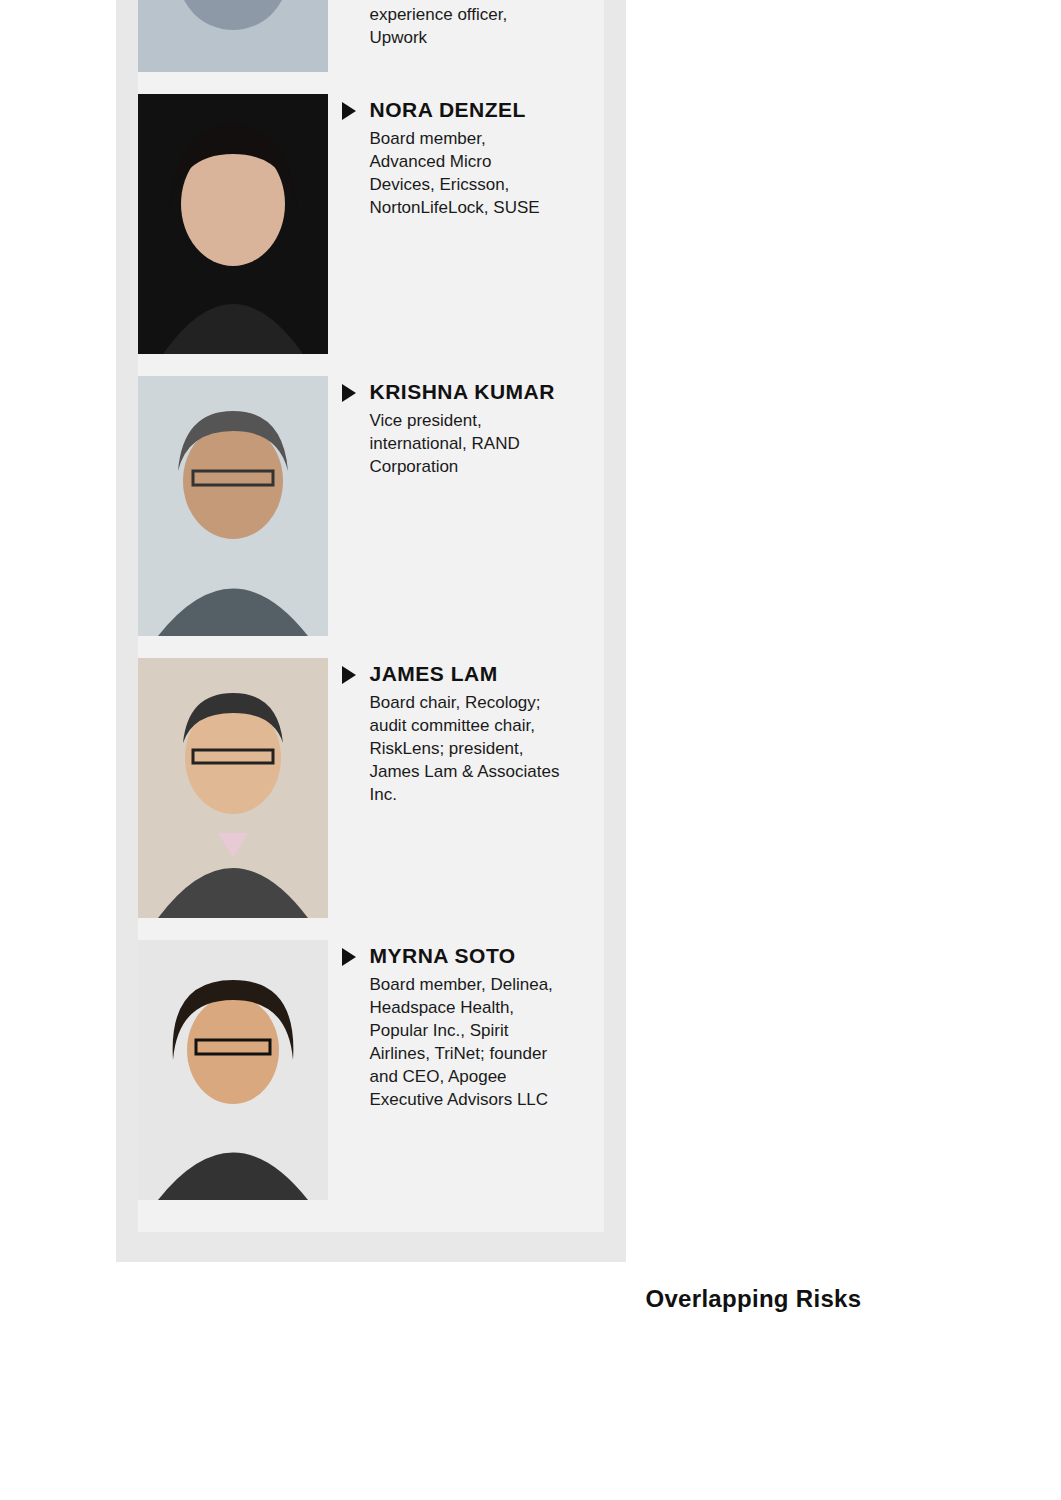experience officer,
Upwork
Nora Denzel
Board member,
Advanced Micro
Devices, Ericsson,
NortonLifeLock, SUSE
Krishna Kumar
Vice president,
international, RAND
Corporation
James Lam
Board chair, Recology;
audit committee chair,
RiskLens; president,
James Lam & Associates
Inc.
Myrna Soto
Board member, Delinea,
Headspace Health,
Popular Inc., Spirit
Airlines, TriNet; founder
and CEO, Apogee
Executive Advisors LLC
Overlapping Risks